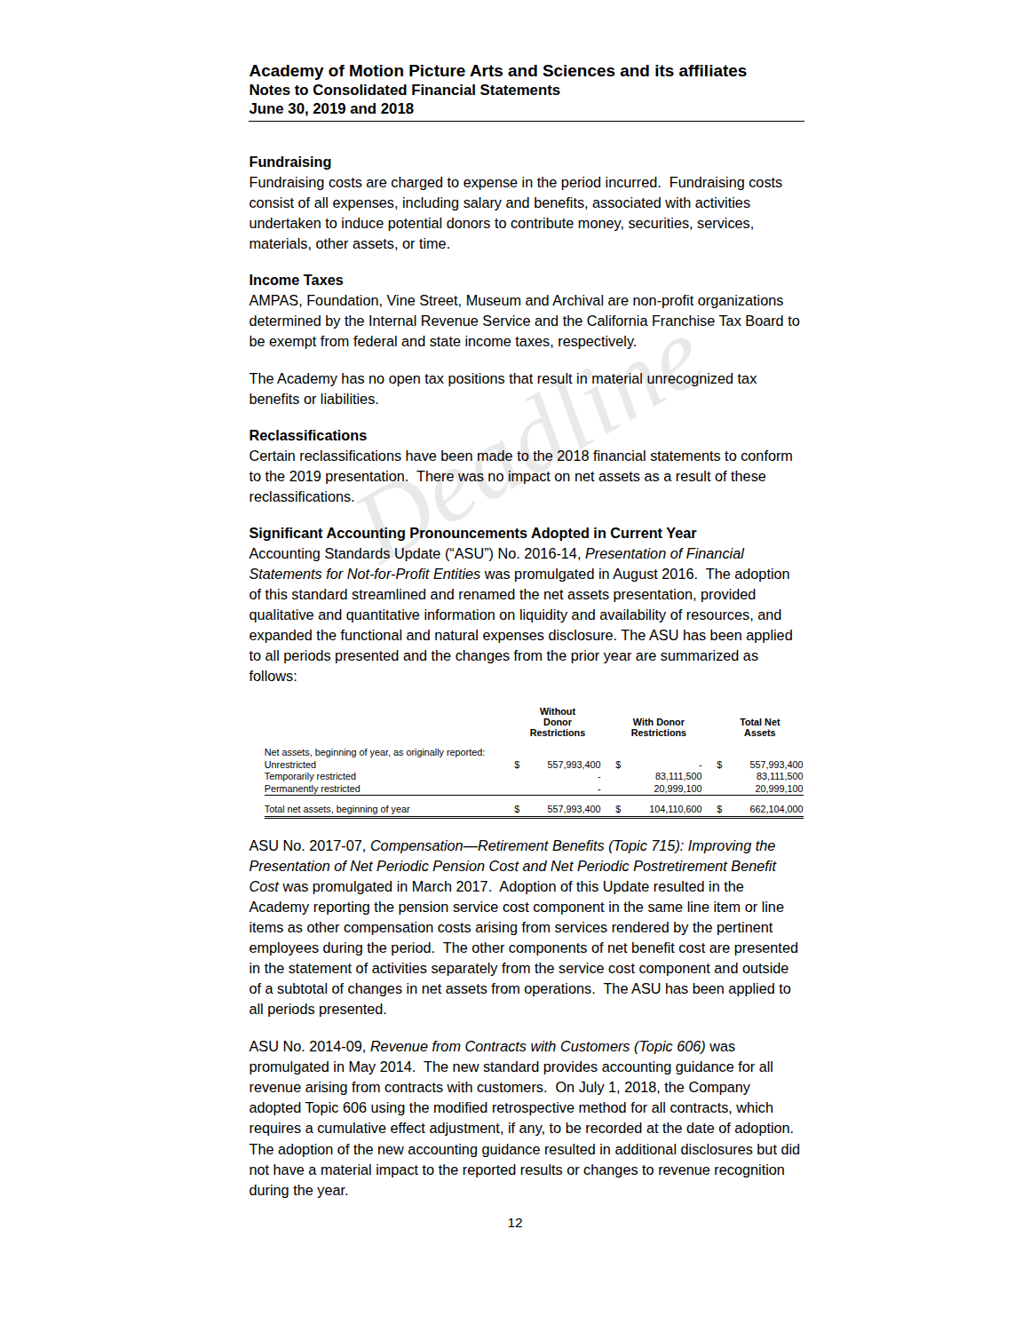Deadline
Academy of Motion Picture Arts and Sciences and its affiliates
Notes to Consolidated Financial Statements
June 30, 2019 and 2018
Fundraising
Fundraising costs are charged to expense in the period incurred. Fundraising costs consist of all expenses, including salary and benefits, associated with activities undertaken to induce potential donors to contribute money, securities, services, materials, other assets, or time.
Income Taxes
AMPAS, Foundation, Vine Street, Museum and Archival are non-profit organizations determined by the Internal Revenue Service and the California Franchise Tax Board to be exempt from federal and state income taxes, respectively.
The Academy has no open tax positions that result in material unrecognized tax benefits or liabilities.
Reclassifications
Certain reclassifications have been made to the 2018 financial statements to conform to the 2019 presentation. There was no impact on net assets as a result of these reclassifications.
Significant Accounting Pronouncements Adopted in Current Year
Accounting Standards Update (“ASU”) No. 2016-14, Presentation of Financial Statements for Not-for-Profit Entities was promulgated in August 2016. The adoption of this standard streamlined and renamed the net assets presentation, provided qualitative and quantitative information on liquidity and availability of resources, and expanded the functional and natural expenses disclosure. The ASU has been applied to all periods presented and the changes from the prior year are summarized as follows:
| | Without Donor Restrictions | | With Donor Restrictions | | Total Net Assets |
| Net assets, beginning of year, as originally reported: | | | | | |
| Unrestricted | $ | 557,993,400 | | $ | - | | $ | 557,993,400 |
| Temporarily restricted | | - | | | 83,111,500 | | | 83,111,500 |
| Permanently restricted | | - | | | 20,999,100 | | | 20,999,100 |
| Total net assets, beginning of year | $ | 557,993,400 | | $ | 104,110,600 | | $ | 662,104,000 |
ASU No. 2017-07, Compensation—Retirement Benefits (Topic 715): Improving the Presentation of Net Periodic Pension Cost and Net Periodic Postretirement Benefit Cost was promulgated in March 2017. Adoption of this Update resulted in the Academy reporting the pension service cost component in the same line item or line items as other compensation costs arising from services rendered by the pertinent employees during the period. The other components of net benefit cost are presented in the statement of activities separately from the service cost component and outside of a subtotal of changes in net assets from operations. The ASU has been applied to all periods presented.
ASU No. 2014-09, Revenue from Contracts with Customers (Topic 606) was promulgated in May 2014. The new standard provides accounting guidance for all revenue arising from contracts with customers. On July 1, 2018, the Company adopted Topic 606 using the modified retrospective method for all contracts, which requires a cumulative effect adjustment, if any, to be recorded at the date of adoption. The adoption of the new accounting guidance resulted in additional disclosures but did not have a material impact to the reported results or changes to revenue recognition during the year.
12